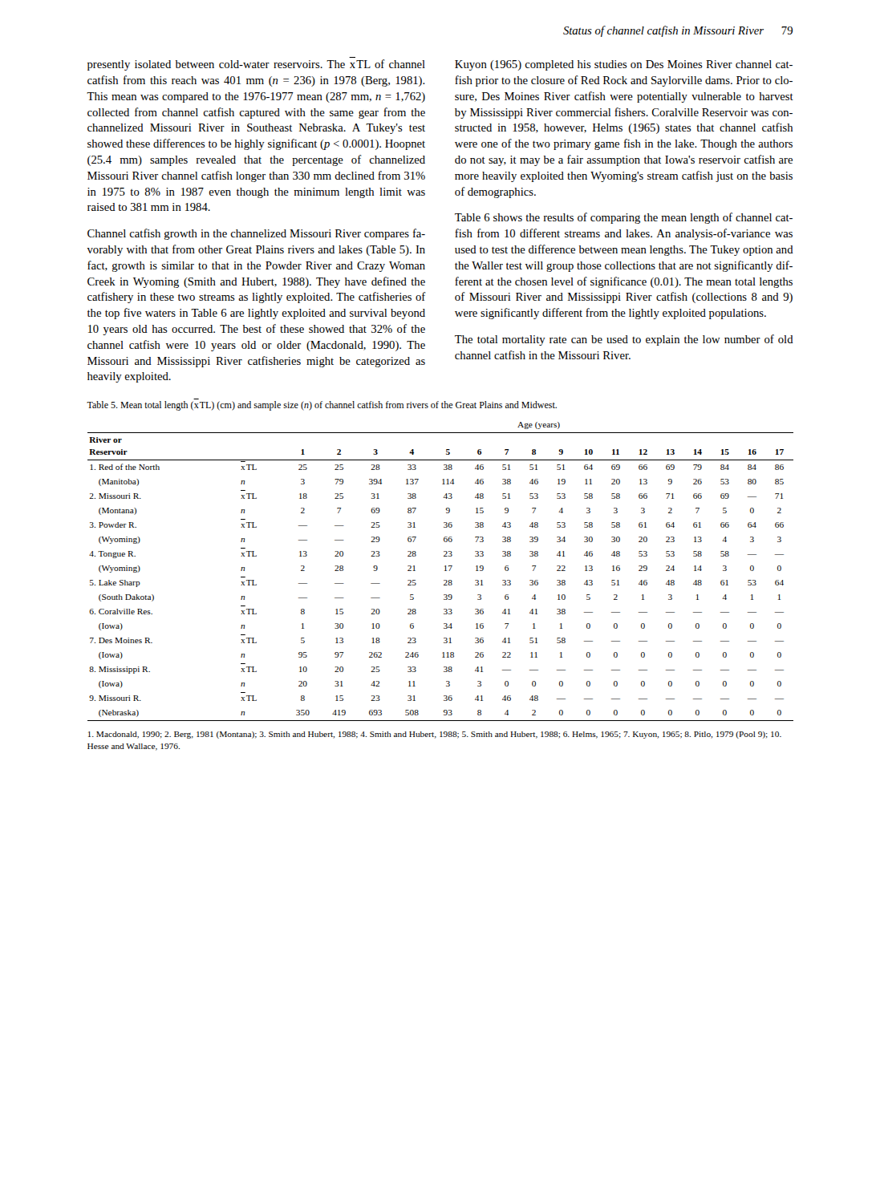Status of channel catfish in Missouri River 79
presently isolated between cold-water reservoirs. The x TL of channel catfish from this reach was 401 mm (n = 236) in 1978 (Berg, 1981). This mean was compared to the 1976-1977 mean (287 mm, n = 1,762) collected from channel catfish captured with the same gear from the channelized Missouri River in Southeast Nebraska. A Tukey's test showed these differences to be highly significant (p < 0.0001). Hoopnet (25.4 mm) samples revealed that the percentage of channelized Missouri River channel catfish longer than 330 mm declined from 31% in 1975 to 8% in 1987 even though the minimum length limit was raised to 381 mm in 1984.
Channel catfish growth in the channelized Missouri River compares favorably with that from other Great Plains rivers and lakes (Table 5). In fact, growth is similar to that in the Powder River and Crazy Woman Creek in Wyoming (Smith and Hubert, 1988). They have defined the catfishery in these two streams as lightly exploited. The catfisheries of the top five waters in Table 6 are lightly exploited and survival beyond 10 years old has occurred. The best of these showed that 32% of the channel catfish were 10 years old or older (Macdonald, 1990). The Missouri and Mississippi River catfisheries might be categorized as heavily exploited.
Kuyon (1965) completed his studies on Des Moines River channel catfish prior to the closure of Red Rock and Saylorville dams. Prior to closure, Des Moines River catfish were potentially vulnerable to harvest by Mississippi River commercial fishers. Coralville Reservoir was constructed in 1958, however, Helms (1965) states that channel catfish were one of the two primary game fish in the lake. Though the authors do not say, it may be a fair assumption that Iowa's reservoir catfish are more heavily exploited then Wyoming's stream catfish just on the basis of demographics.
Table 6 shows the results of comparing the mean length of channel catfish from 10 different streams and lakes. An analysis-of-variance was used to test the difference between mean lengths. The Tukey option and the Waller test will group those collections that are not significantly different at the chosen level of significance (0.01). The mean total lengths of Missouri River and Mississippi River catfish (collections 8 and 9) were significantly different from the lightly exploited populations.
The total mortality rate can be used to explain the low number of old channel catfish in the Missouri River.
Table 5. Mean total length ( x TL) (cm) and sample size ( n ) of channel catfish from rivers of the Great Plains and Midwest.
| | Age (years) |
| --- | --- |
| River or Reservoir | | 1 | 2 | 3 | 4 | 5 | 6 | 7 | 8 | 9 | 10 | 11 | 12 | 13 | 14 | 15 | 16 | 17 |
| 1. Red of the North | x TL | 25 | 25 | 28 | 33 | 38 | 46 | 51 | 51 | 51 | 64 | 69 | 66 | 69 | 79 | 84 | 84 | 86 |
| (Manitoba) | n | 3 | 79 | 394 | 137 | 114 | 46 | 38 | 46 | 19 | 11 | 20 | 13 | 9 | 26 | 53 | 80 | 85 |
| 2. Missouri R. | x TL | 18 | 25 | 31 | 38 | 43 | 48 | 51 | 53 | 53 | 58 | 58 | 66 | 71 | 66 | 69 | — | 71 |
| (Montana) | n | 2 | 7 | 69 | 87 | 9 | 15 | 9 | 7 | 4 | 3 | 3 | 3 | 2 | 7 | 5 | 0 | 2 |
| 3. Powder R. | x TL | — | — | 25 | 31 | 36 | 38 | 43 | 48 | 53 | 58 | 58 | 61 | 64 | 61 | 66 | 64 | 66 |
| (Wyoming) | n | — | — | 29 | 67 | 66 | 73 | 38 | 39 | 34 | 30 | 30 | 20 | 23 | 13 | 4 | 3 | 3 |
| 4. Tongue R. | x TL | 13 | 20 | 23 | 28 | 23 | 33 | 38 | 38 | 41 | 46 | 48 | 53 | 53 | 58 | 58 | — | — |
| (Wyoming) | n | 2 | 28 | 9 | 21 | 17 | 19 | 6 | 7 | 22 | 13 | 16 | 29 | 24 | 14 | 3 | 0 | 0 |
| 5. Lake Sharp | x TL | — | — | — | 25 | 28 | 31 | 33 | 36 | 38 | 43 | 51 | 46 | 48 | 48 | 61 | 53 | 64 |
| (South Dakota) | n | — | — | — | 5 | 39 | 3 | 6 | 4 | 10 | 5 | 2 | 1 | 3 | 1 | 4 | 1 | 1 |
| 6. Coralville Res. | x TL | 8 | 15 | 20 | 28 | 33 | 36 | 41 | 41 | 38 | — | — | — | — | — | — | — | — |
| (Iowa) | n | 1 | 30 | 10 | 6 | 34 | 16 | 7 | 1 | 1 | 0 | 0 | 0 | 0 | 0 | 0 | 0 | 0 |
| 7. Des Moines R. | x TL | 5 | 13 | 18 | 23 | 31 | 36 | 41 | 51 | 58 | — | — | — | — | — | — | — | — |
| (Iowa) | n | 95 | 97 | 262 | 246 | 118 | 26 | 22 | 11 | 1 | 0 | 0 | 0 | 0 | 0 | 0 | 0 | 0 |
| 8. Mississippi R. | x TL | 10 | 20 | 25 | 33 | 38 | 41 | — | — | — | — | — | — | — | — | — | — | — |
| (Iowa) | n | 20 | 31 | 42 | 11 | 3 | 3 | 0 | 0 | 0 | 0 | 0 | 0 | 0 | 0 | 0 | 0 | 0 |
| 9. Missouri R. | x TL | 8 | 15 | 23 | 31 | 36 | 41 | 46 | 48 | — | — | — | — | — | — | — | — | — |
| (Nebraska) | n | 350 | 419 | 693 | 508 | 93 | 8 | 4 | 2 | 0 | 0 | 0 | 0 | 0 | 0 | 0 | 0 | 0 |
1. Macdonald, 1990; 2. Berg, 1981 (Montana); 3. Smith and Hubert, 1988; 4. Smith and Hubert, 1988; 5. Smith and Hubert, 1988; 6. Helms, 1965; 7. Kuyon, 1965; 8. Pitlo, 1979 (Pool 9); 10. Hesse and Wallace, 1976.